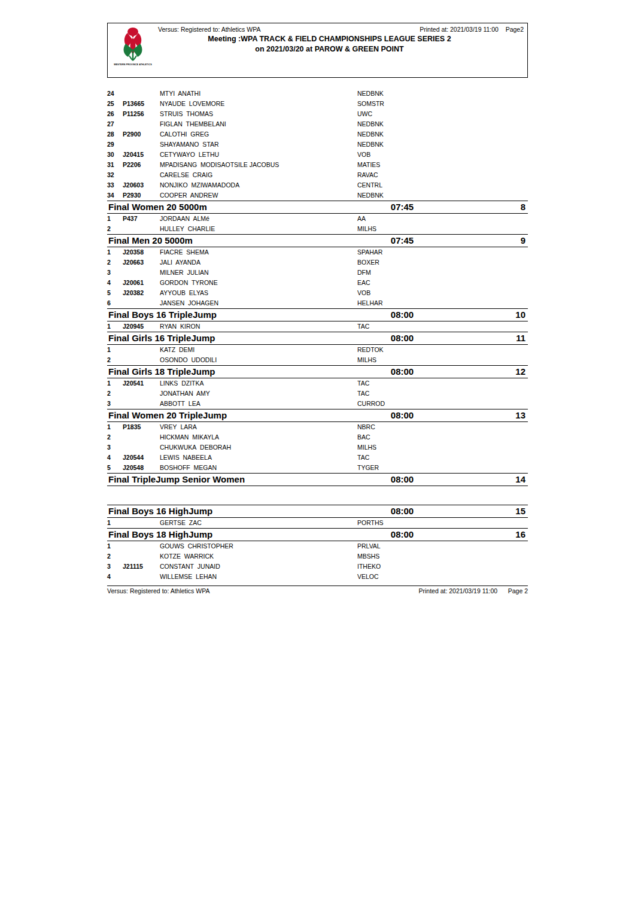WESTERN PROVINCE ATHLETICS
Versus: Registered to: Athletics WPA
Printed at: 2021/03/19 11:00 Page2
Meeting :WPA TRACK & FIELD CHAMPIONSHIPS LEAGUE SERIES 2
on 2021/03/20 at PAROW & GREEN POINT
| 24 | | MTYI ANATHI | NEDBNK | |
| 25 | P13665 | NYAUDE LOVEMORE | SOMSTR | |
| 26 | P11256 | STRUIS THOMAS | UWC | |
| 27 | | FIGLAN THEMBELANI | NEDBNK | |
| 28 | P2900 | CALOTHI GREG | NEDBNK | |
| 29 | | SHAYAMANO STAR | NEDBNK | |
| 30 | J20415 | CETYWAYO LETHU | VOB | |
| 31 | P2206 | MPADISANG MODISAOTSILE JACOBUS | MATIES | |
| 32 | | CARELSE CRAIG | RAVAC | |
| 33 | J20603 | NONJIKO MZIWAMADODA | CENTRL | |
| 34 | P2930 | COOPER ANDREW | NEDBNK | |
| Final Women 20 5000m | 07:45 | 8 |
| 1 | P437 | JORDAAN ALMé | AA | |
| 2 | | HULLEY CHARLIE | MILHS | |
| Final Men 20 5000m | 07:45 | 9 |
| 1 | J20358 | FIACRE SHEMA | SPAHAR | |
| 2 | J20663 | JALI AYANDA | BOXER | |
| 3 | | MILNER JULIAN | DFM | |
| 4 | J20061 | GORDON TYRONE | EAC | |
| 5 | J20382 | AYYOUB ELYAS | VOB | |
| 6 | | JANSEN JOHAGEN | HELHAR | |
| Final Boys 16 TripleJump | 08:00 | 10 |
| 1 | J20945 | RYAN KIRON | TAC | |
| Final Girls 16 TripleJump | 08:00 | 11 |
| 1 | | KATZ DEMI | REDTOK | |
| 2 | | OSONDO UDODILI | MILHS | |
| Final Girls 18 TripleJump | 08:00 | 12 |
| 1 | J20541 | LINKS DZITKA | TAC | |
| 2 | | JONATHAN AMY | TAC | |
| 3 | | ABBOTT LEA | CURROD | |
| Final Women 20 TripleJump | 08:00 | 13 |
| 1 | P1835 | VREY LARA | NBRC | |
| 2 | | HICKMAN MIKAYLA | BAC | |
| 3 | | CHUKWUKA DEBORAH | MILHS | |
| 4 | J20544 | LEWIS NABEELA | TAC | |
| 5 | J20548 | BOSHOFF MEGAN | TYGER | |
| Final TripleJump Senior Women | 08:00 | 14 |
| Final Boys 16 HighJump | 08:00 | 15 |
| 1 | | GERTSE ZAC | PORTHS | |
| Final Boys 18 HighJump | 08:00 | 16 |
| 1 | | GOUWS CHRISTOPHER | PRLVAL | |
| 2 | | KOTZE WARRICK | MBSHS | |
| 3 | J21115 | CONSTANT JUNAID | ITHEKO | |
| 4 | | WILLEMSE LEHAN | VELOC | |
Versus: Registered to: Athletics WPA
Printed at: 2021/03/19 11:00 Page 2